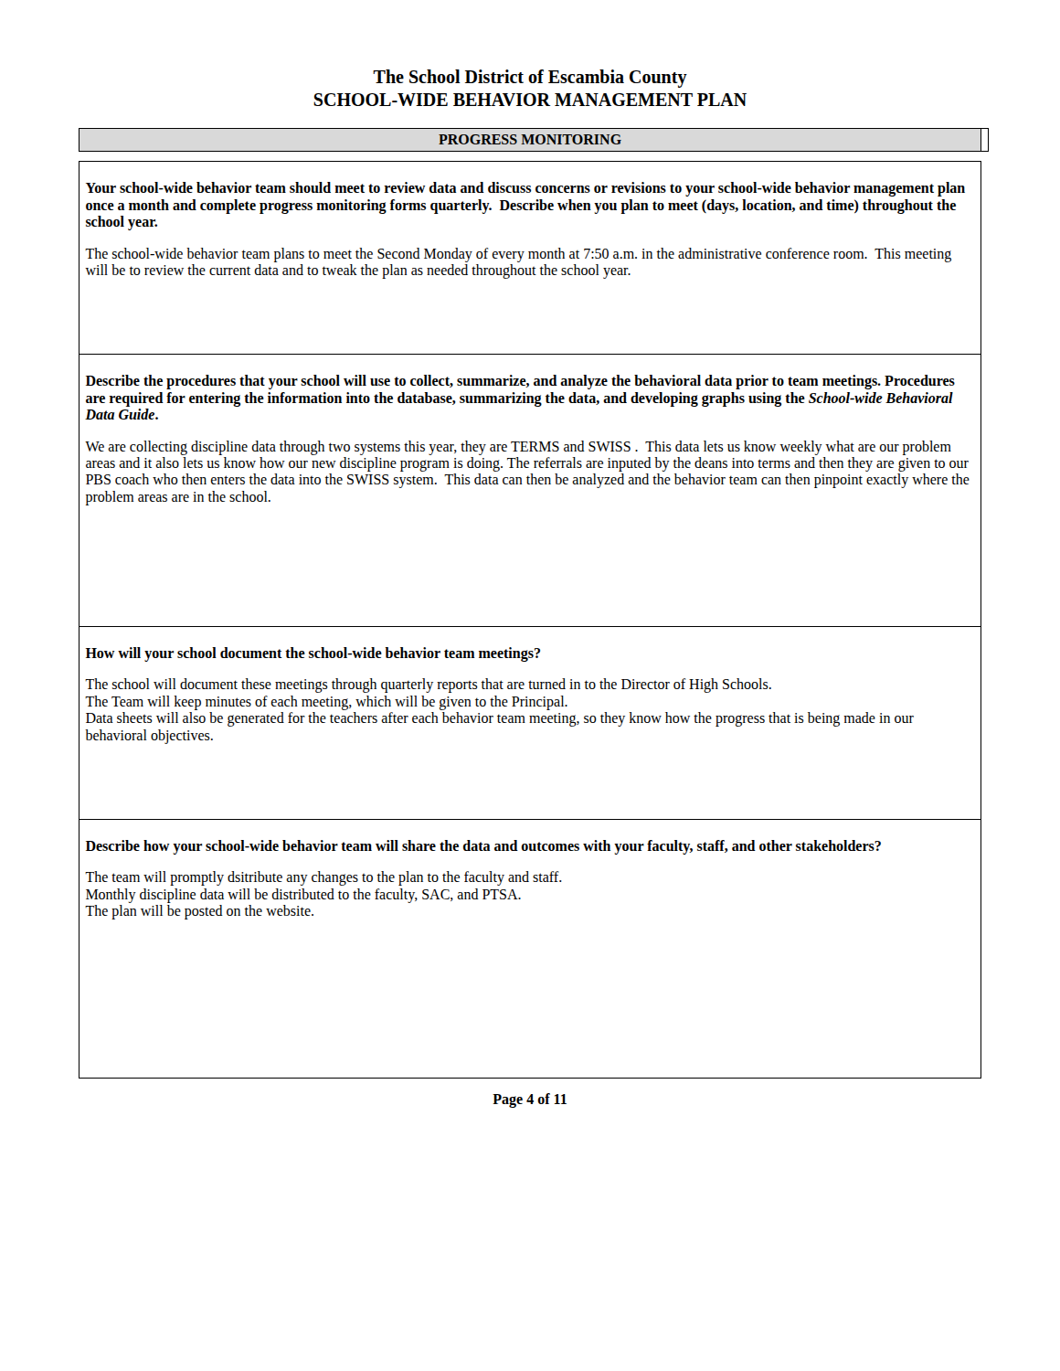The School District of Escambia County
SCHOOL-WIDE BEHAVIOR MANAGEMENT PLAN
PROGRESS MONITORING
| Your school-wide behavior team should meet to review data and discuss concerns or revisions to your school-wide behavior management plan once a month and complete progress monitoring forms quarterly. Describe when you plan to meet (days, location, and time) throughout the school year. The school-wide behavior team plans to meet the Second Monday of every month at 7:50 a.m. in the administrative conference room. This meeting will be to review the current data and to tweak the plan as needed throughout the school year. |
| Describe the procedures that your school will use to collect, summarize, and analyze the behavioral data prior to team meetings. Procedures are required for entering the information into the database, summarizing the data, and developing graphs using the School-wide Behavioral Data Guide . We are collecting discipline data through two systems this year, they are TERMS and SWISS . This data lets us know weekly what are our problem areas and it also lets us know how our new discipline program is doing. The referrals are inputed by the deans into terms and then they are given to our PBS coach who then enters the data into the SWISS system. This data can then be analyzed and the behavior team can then pinpoint exactly where the problem areas are in the school. |
| How will your school document the school-wide behavior team meetings? The school will document these meetings through quarterly reports that are turned in to the Director of High Schools. The Team will keep minutes of each meeting, which will be given to the Principal. Data sheets will also be generated for the teachers after each behavior team meeting, so they know how the progress that is being made in our behavioral objectives. |
| Describe how your school-wide behavior team will share the data and outcomes with your faculty, staff, and other stakeholders? The team will promptly dsitribute any changes to the plan to the faculty and staff. Monthly discipline data will be distributed to the faculty, SAC, and PTSA. The plan will be posted on the website. |
Page 4 of 11